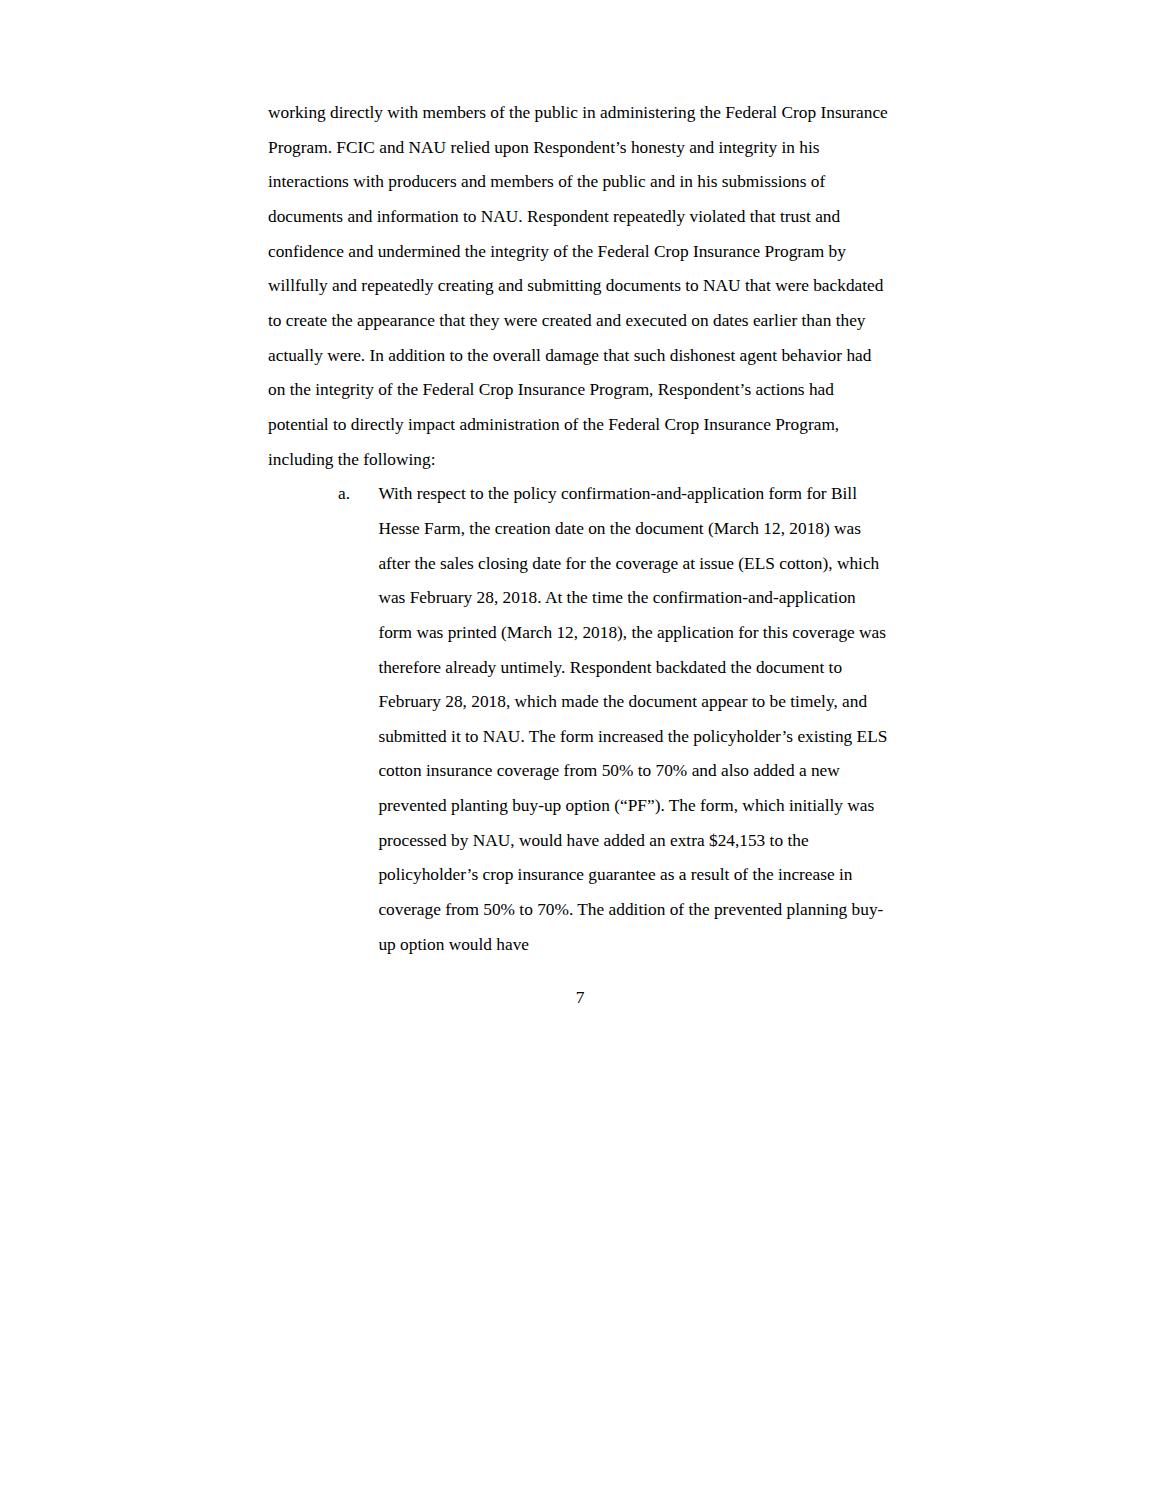working directly with members of the public in administering the Federal Crop Insurance Program. FCIC and NAU relied upon Respondent’s honesty and integrity in his interactions with producers and members of the public and in his submissions of documents and information to NAU. Respondent repeatedly violated that trust and confidence and undermined the integrity of the Federal Crop Insurance Program by willfully and repeatedly creating and submitting documents to NAU that were backdated to create the appearance that they were created and executed on dates earlier than they actually were. In addition to the overall damage that such dishonest agent behavior had on the integrity of the Federal Crop Insurance Program, Respondent’s actions had potential to directly impact administration of the Federal Crop Insurance Program, including the following:
With respect to the policy confirmation-and-application form for Bill Hesse Farm, the creation date on the document (March 12, 2018) was after the sales closing date for the coverage at issue (ELS cotton), which was February 28, 2018. At the time the confirmation-and-application form was printed (March 12, 2018), the application for this coverage was therefore already untimely. Respondent backdated the document to February 28, 2018, which made the document appear to be timely, and submitted it to NAU. The form increased the policyholder’s existing ELS cotton insurance coverage from 50% to 70% and also added a new prevented planting buy-up option (“PF”). The form, which initially was processed by NAU, would have added an extra $24,153 to the policyholder’s crop insurance guarantee as a result of the increase in coverage from 50% to 70%. The addition of the prevented planning buy-up option would have
7